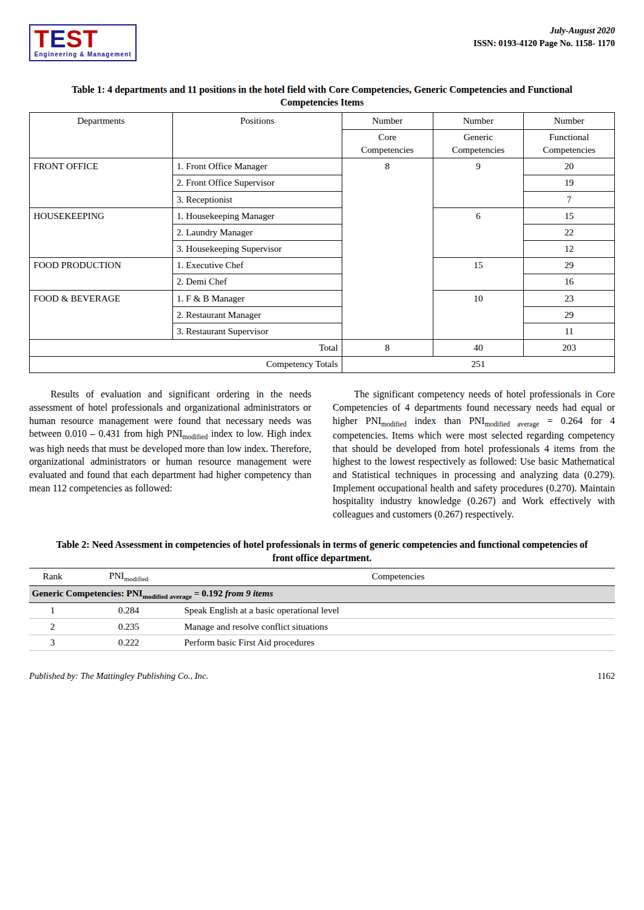TEST Engineering & Management
July-August 2020
ISSN: 0193-4120 Page No. 1158- 1170
Table 1: 4 departments and 11 positions in the hotel field with Core Competencies, Generic Competencies and Functional Competencies Items
| Departments | Positions | Number | Number | Number |
| --- | --- | --- | --- | --- |
| Core Competencies | Generic Competencies | Functional Competencies |
| FRONT OFFICE | 1. Front Office Manager | 8 | 9 | 20 |
| 2. Front Office Supervisor | 19 |
| 3. Receptionist | 7 |
| HOUSEKEEPING | 1. Housekeeping Manager | 6 | 15 |
| 2. Laundry Manager | 22 |
| 3. Housekeeping Supervisor | 12 |
| FOOD PRODUCTION | 1. Executive Chef | 15 | 29 |
| 2. Demi Chef | 16 |
| FOOD & BEVERAGE | 1. F & B Manager | 10 | 23 |
| 2. Restaurant Manager | 29 |
| 3. Restaurant Supervisor | 11 |
| Total | 8 | 40 | 203 |
| Competency Totals | 251 |
Results of evaluation and significant ordering in the needs assessment of hotel professionals and organizational administrators or human resource management were found that necessary needs was between 0.010 – 0.431 from high PNImodified index to low. High index was high needs that must be developed more than low index. Therefore, organizational administrators or human resource management were evaluated and found that each department had higher competency than mean 112 competencies as followed:
The significant competency needs of hotel professionals in Core Competencies of 4 departments found necessary needs had equal or higher PNImodified index than PNImodified average = 0.264 for 4 competencies. Items which were most selected regarding competency that should be developed from hotel professionals 4 items from the highest to the lowest respectively as followed: Use basic Mathematical and Statistical techniques in processing and analyzing data (0.279). Implement occupational health and safety procedures (0.270). Maintain hospitality industry knowledge (0.267) and Work effectively with colleagues and customers (0.267) respectively.
Table 2: Need Assessment in competencies of hotel professionals in terms of generic competencies and functional competencies of front office department.
| Rank | PNI modified | Competencies |
| --- | --- | --- |
| Generic Competencies: PNI modified average = 0.192 from 9 items |
| 1 | 0.284 | Speak English at a basic operational level |
| 2 | 0.235 | Manage and resolve conflict situations |
| 3 | 0.222 | Perform basic First Aid procedures |
Published by: The Mattingley Publishing Co., Inc. 1162